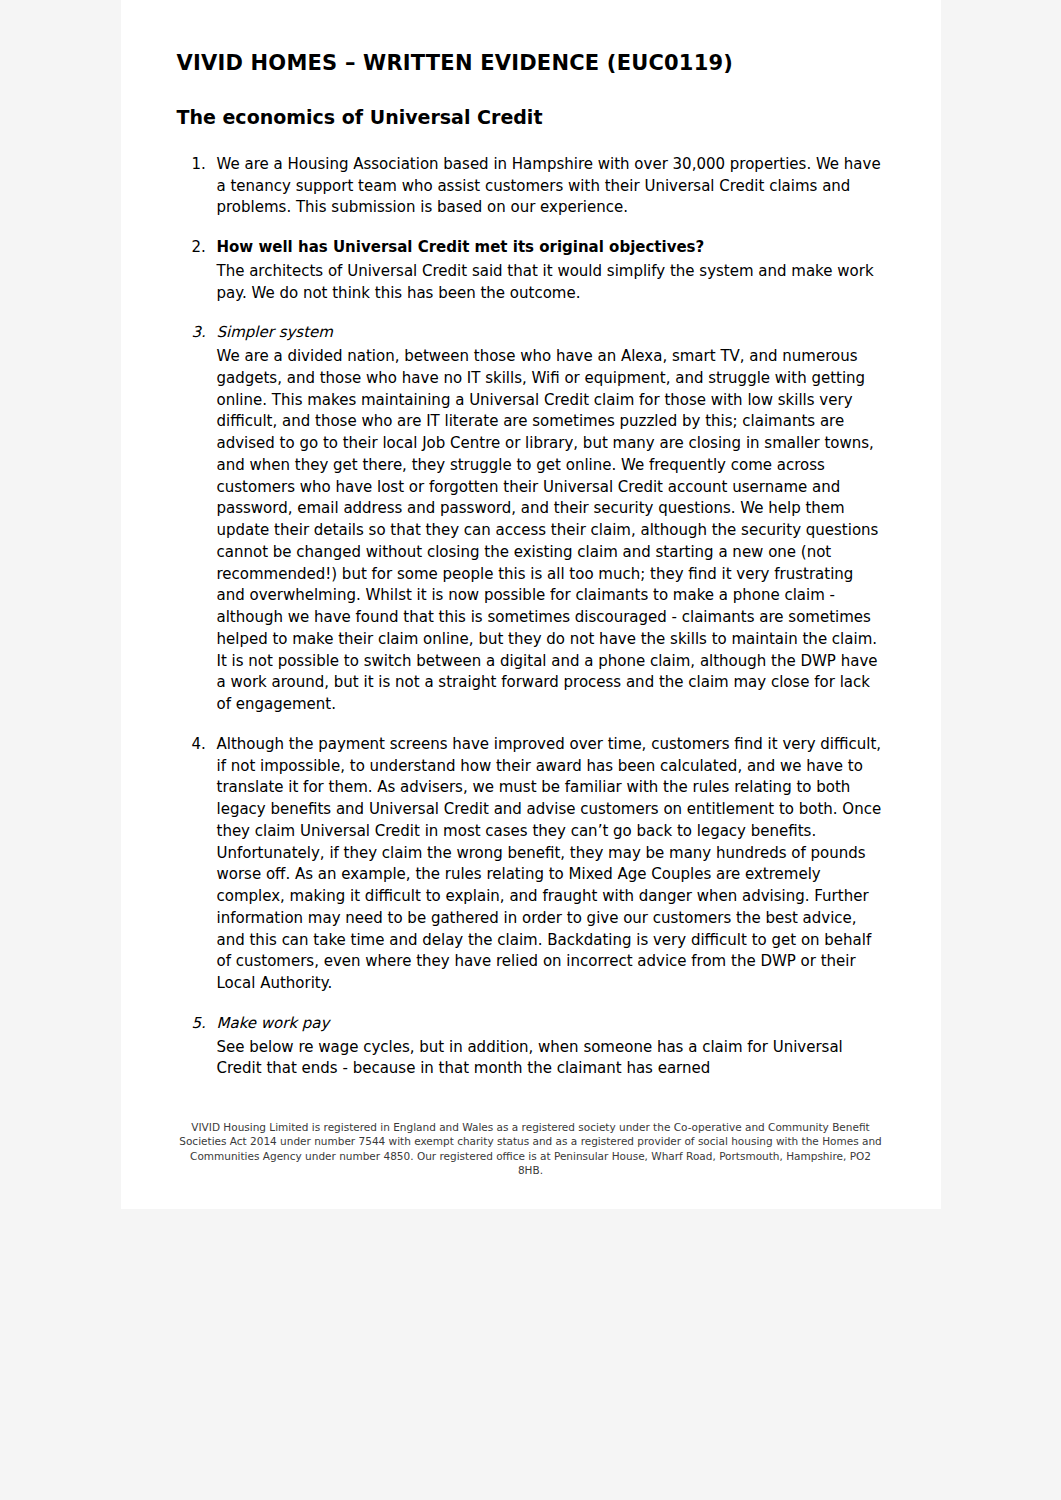VIVID HOMES – WRITTEN EVIDENCE (EUC0119)
The economics of Universal Credit
We are a Housing Association based in Hampshire with over 30,000 properties. We have a tenancy support team who assist customers with their Universal Credit claims and problems. This submission is based on our experience.
How well has Universal Credit met its original objectives?
The architects of Universal Credit said that it would simplify the system and make work pay. We do not think this has been the outcome.
Simpler system
We are a divided nation, between those who have an Alexa, smart TV, and numerous gadgets, and those who have no IT skills, Wifi or equipment, and struggle with getting online. This makes maintaining a Universal Credit claim for those with low skills very difficult, and those who are IT literate are sometimes puzzled by this; claimants are advised to go to their local Job Centre or library, but many are closing in smaller towns, and when they get there, they struggle to get online. We frequently come across customers who have lost or forgotten their Universal Credit account username and password, email address and password, and their security questions. We help them update their details so that they can access their claim, although the security questions cannot be changed without closing the existing claim and starting a new one (not recommended!) but for some people this is all too much; they find it very frustrating and overwhelming. Whilst it is now possible for claimants to make a phone claim - although we have found that this is sometimes discouraged - claimants are sometimes helped to make their claim online, but they do not have the skills to maintain the claim. It is not possible to switch between a digital and a phone claim, although the DWP have a work around, but it is not a straight forward process and the claim may close for lack of engagement.
Although the payment screens have improved over time, customers find it very difficult, if not impossible, to understand how their award has been calculated, and we have to translate it for them. As advisers, we must be familiar with the rules relating to both legacy benefits and Universal Credit and advise customers on entitlement to both. Once they claim Universal Credit in most cases they can’t go back to legacy benefits. Unfortunately, if they claim the wrong benefit, they may be many hundreds of pounds worse off. As an example, the rules relating to Mixed Age Couples are extremely complex, making it difficult to explain, and fraught with danger when advising. Further information may need to be gathered in order to give our customers the best advice, and this can take time and delay the claim. Backdating is very difficult to get on behalf of customers, even where they have relied on incorrect advice from the DWP or their Local Authority.
Make work pay
See below re wage cycles, but in addition, when someone has a claim for Universal Credit that ends - because in that month the claimant has earned
VIVID Housing Limited is registered in England and Wales as a registered society under the Co-operative and Community Benefit Societies Act 2014 under number 7544 with exempt charity status and as a registered provider of social housing with the Homes and Communities Agency under number 4850. Our registered office is at Peninsular House, Wharf Road, Portsmouth, Hampshire, PO2 8HB.